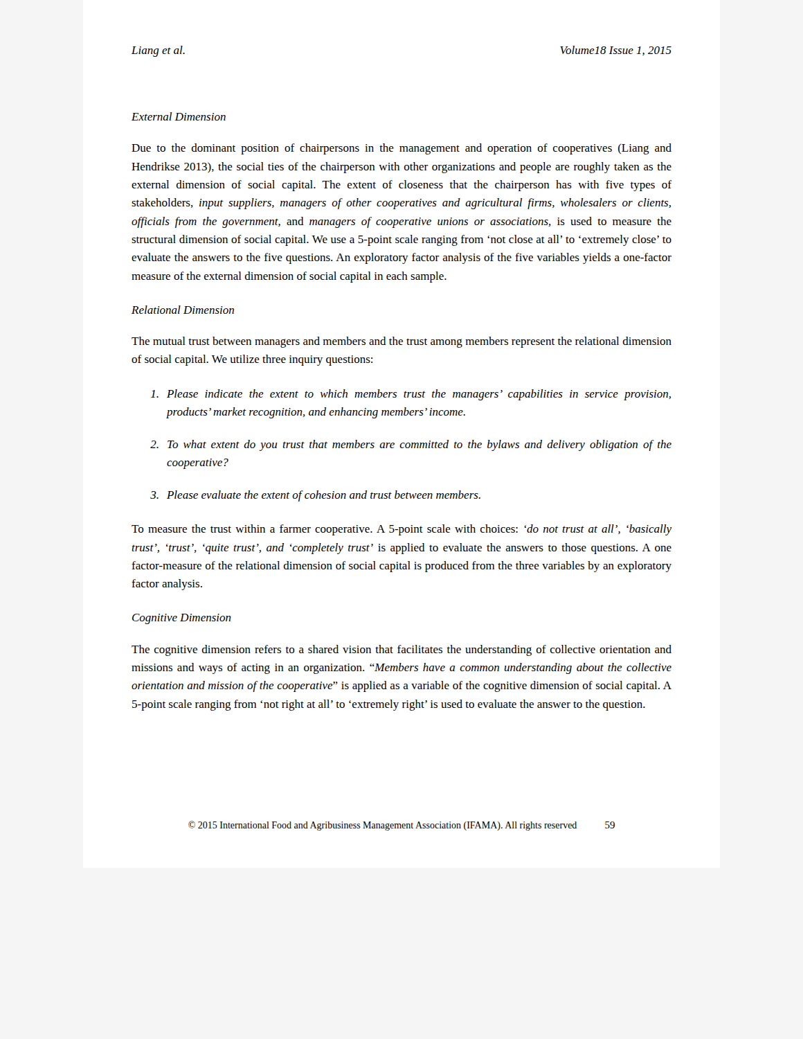Liang et al. Volume18 Issue 1, 2015
External Dimension
Due to the dominant position of chairpersons in the management and operation of cooperatives (Liang and Hendrikse 2013), the social ties of the chairperson with other organizations and people are roughly taken as the external dimension of social capital. The extent of closeness that the chairperson has with five types of stakeholders, input suppliers, managers of other cooperatives and agricultural firms, wholesalers or clients, officials from the government, and managers of cooperative unions or associations, is used to measure the structural dimension of social capital. We use a 5-point scale ranging from ‘not close at all’ to ‘extremely close’ to evaluate the answers to the five questions. An exploratory factor analysis of the five variables yields a one-factor measure of the external dimension of social capital in each sample.
Relational Dimension
The mutual trust between managers and members and the trust among members represent the relational dimension of social capital. We utilize three inquiry questions:
Please indicate the extent to which members trust the managers’ capabilities in service provision, products’ market recognition, and enhancing members’ income.
To what extent do you trust that members are committed to the bylaws and delivery obligation of the cooperative?
Please evaluate the extent of cohesion and trust between members.
To measure the trust within a farmer cooperative. A 5-point scale with choices: ‘do not trust at all’, ‘basically trust’, ‘trust’, ‘quite trust’, and ‘completely trust’ is applied to evaluate the answers to those questions. A one factor-measure of the relational dimension of social capital is produced from the three variables by an exploratory factor analysis.
Cognitive Dimension
The cognitive dimension refers to a shared vision that facilitates the understanding of collective orientation and missions and ways of acting in an organization. “Members have a common understanding about the collective orientation and mission of the cooperative” is applied as a variable of the cognitive dimension of social capital. A 5-point scale ranging from ‘not right at all’ to ‘extremely right’ is used to evaluate the answer to the question.
© 2015 International Food and Agribusiness Management Association (IFAMA). All rights reserved 59